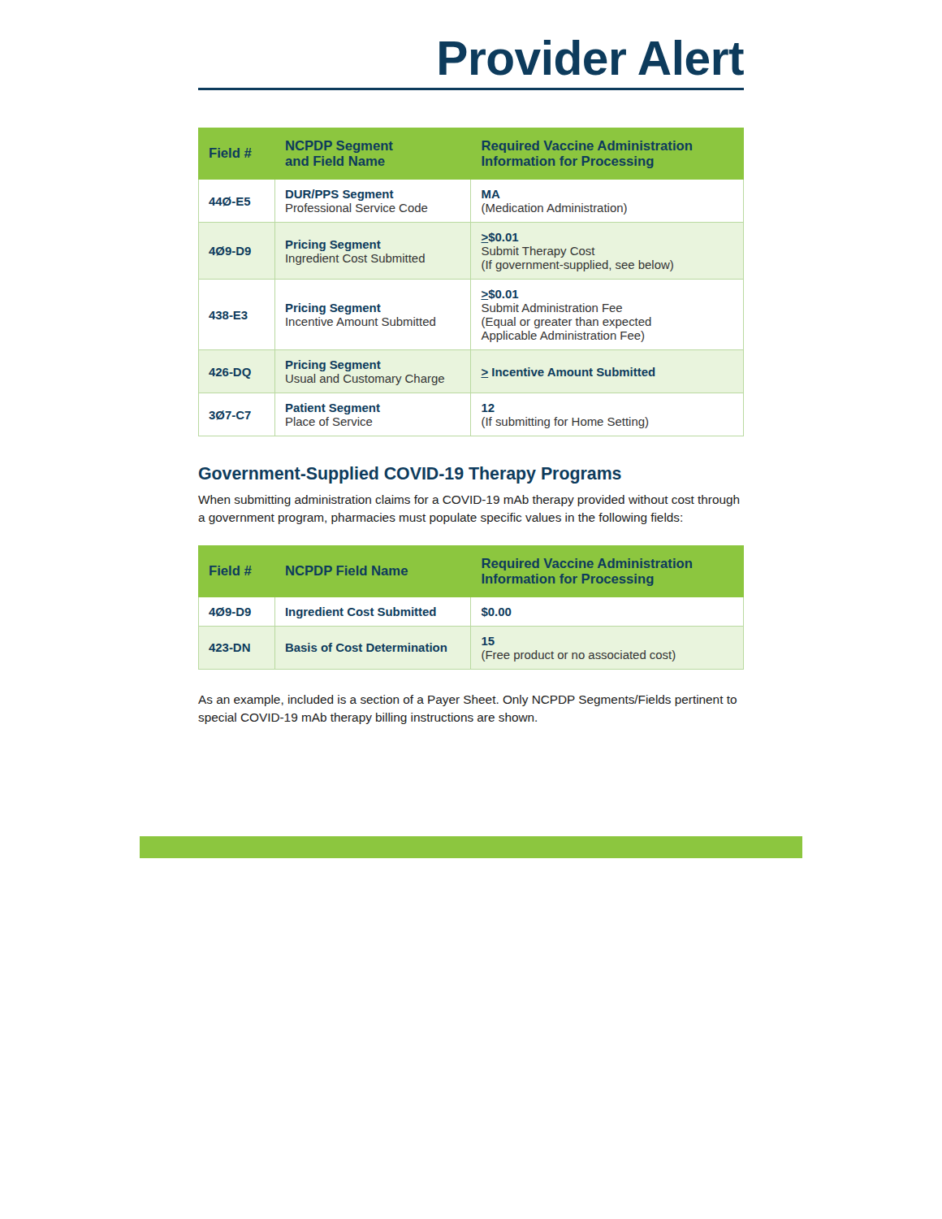Provider Alert
| Field # | NCPDP Segment and Field Name | Required Vaccine Administration Information for Processing |
| --- | --- | --- |
| 44Ø-E5 | DUR/PPS Segment Professional Service Code | MA (Medication Administration) |
| 4Ø9-D9 | Pricing Segment Ingredient Cost Submitted | > $0.01 Submit Therapy Cost (If government-supplied, see below) |
| 438-E3 | Pricing Segment Incentive Amount Submitted | > $0.01 Submit Administration Fee (Equal or greater than expected Applicable Administration Fee) |
| 426-DQ | Pricing Segment Usual and Customary Charge | > Incentive Amount Submitted |
| 3Ø7-C7 | Patient Segment Place of Service | 12 (If submitting for Home Setting) |
Government-Supplied COVID-19 Therapy Programs
When submitting administration claims for a COVID-19 mAb therapy provided without cost through a government program, pharmacies must populate specific values in the following fields:
| Field # | NCPDP Field Name | Required Vaccine Administration Information for Processing |
| --- | --- | --- |
| 4Ø9-D9 | Ingredient Cost Submitted | $0.00 |
| 423-DN | Basis of Cost Determination | 15 (Free product or no associated cost) |
As an example, included is a section of a Payer Sheet. Only NCPDP Segments/Fields pertinent to special COVID-19 mAb therapy billing instructions are shown.